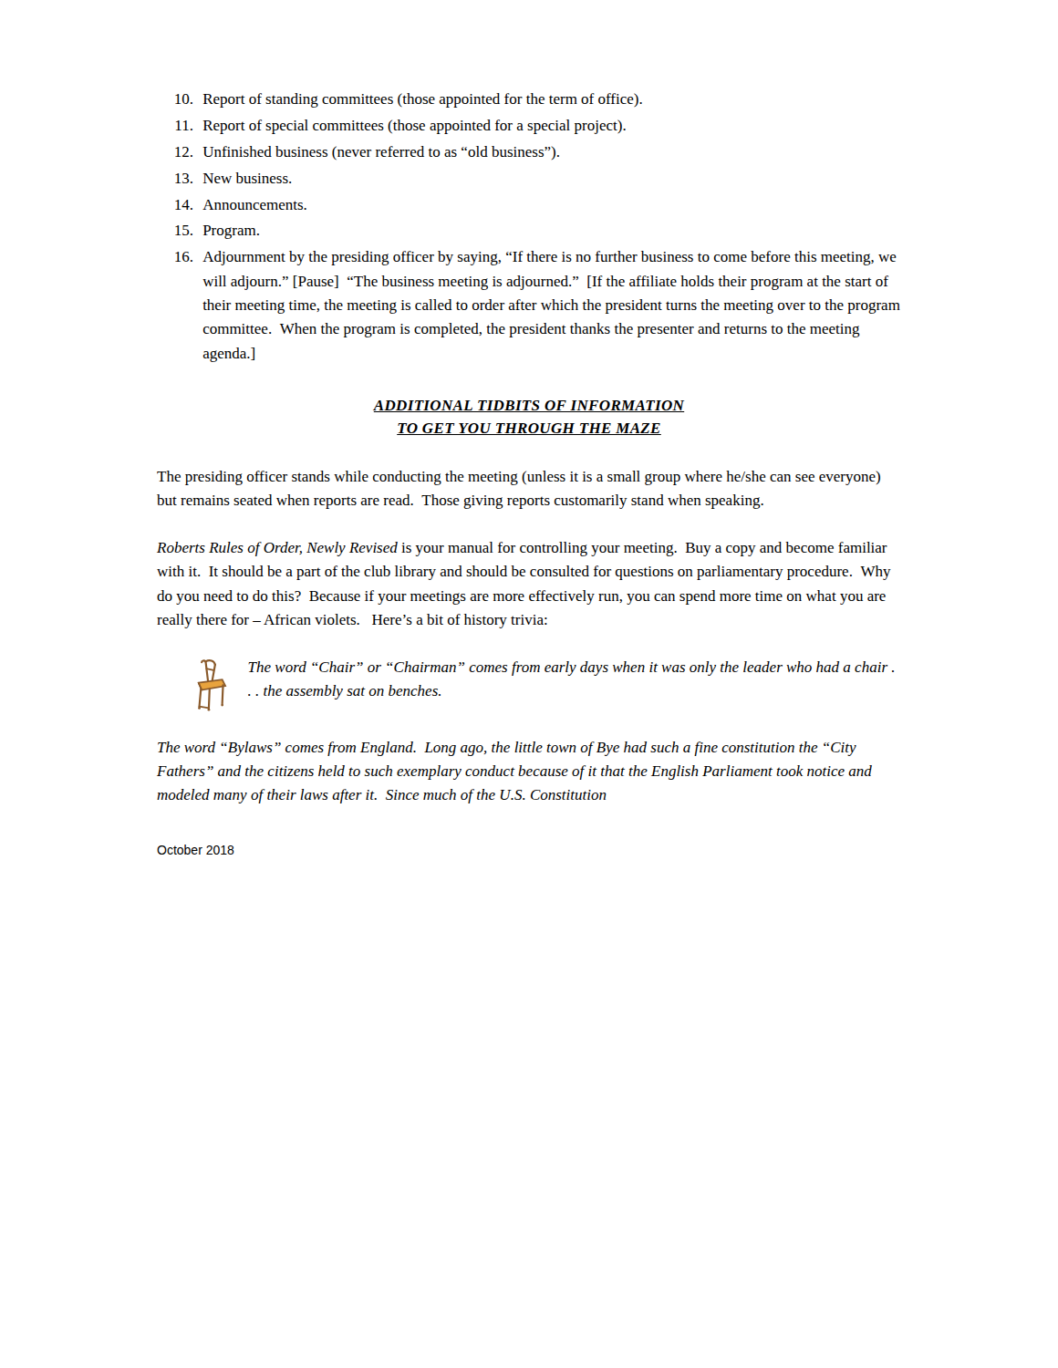Report of standing committees (those appointed for the term of office).
Report of special committees (those appointed for a special project).
Unfinished business (never referred to as “old business”).
New business.
Announcements.
Program.
Adjournment by the presiding officer by saying, “If there is no further business to come before this meeting, we will adjourn.” [Pause] “The business meeting is adjourned.” [If the affiliate holds their program at the start of their meeting time, the meeting is called to order after which the president turns the meeting over to the program committee. When the program is completed, the president thanks the presenter and returns to the meeting agenda.]
ADDITIONAL TIDBITS OF INFORMATION
TO GET YOU THROUGH THE MAZE
The presiding officer stands while conducting the meeting (unless it is a small group where he/she can see everyone) but remains seated when reports are read. Those giving reports customarily stand when speaking.
Roberts Rules of Order, Newly Revised is your manual for controlling your meeting. Buy a copy and become familiar with it. It should be a part of the club library and should be consulted for questions on parliamentary procedure. Why do you need to do this? Because if your meetings are more effectively run, you can spend more time on what you are really there for – African violets. Here’s a bit of history trivia:
The word “Chair” or “Chairman” comes from early days when it was only the leader who had a chair . . . the assembly sat on benches.
The word “Bylaws” comes from England. Long ago, the little town of Bye had such a fine constitution the “City Fathers” and the citizens held to such exemplary conduct because of it that the English Parliament took notice and modeled many of their laws after it. Since much of the U.S. Constitution
October 2018